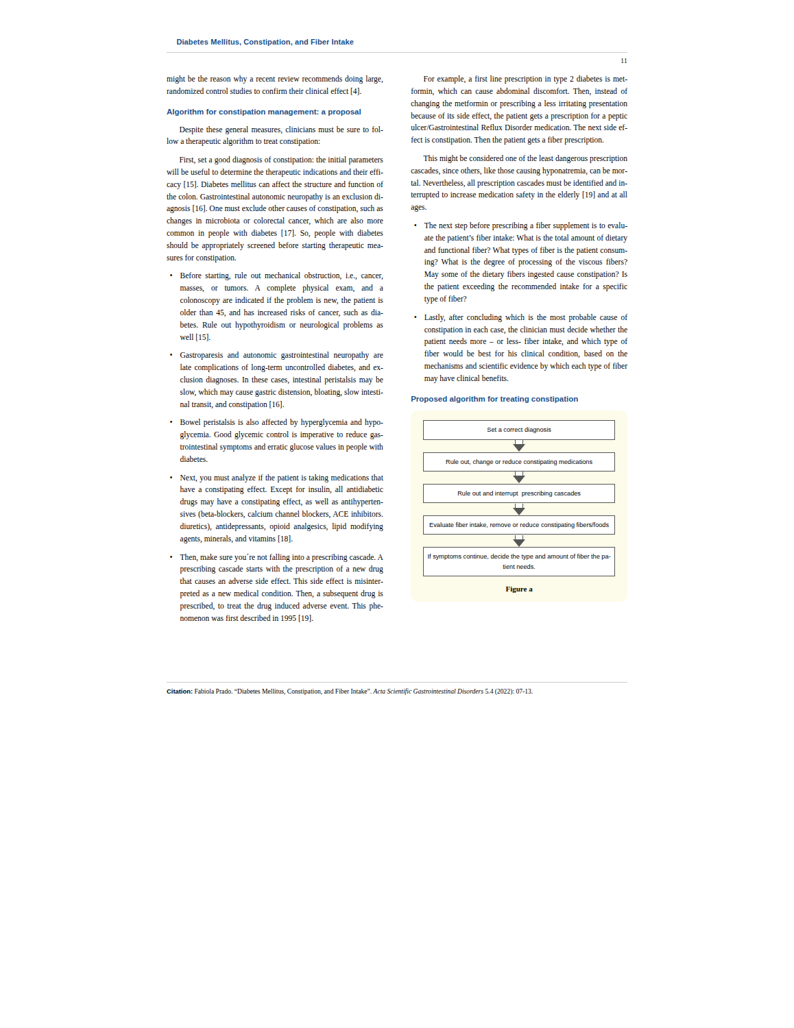Diabetes Mellitus, Constipation, and Fiber Intake
11
might be the reason why a recent review recommends doing large, randomized control studies to confirm their clinical effect [4].
Algorithm for constipation management: a proposal
Despite these general measures, clinicians must be sure to follow a therapeutic algorithm to treat constipation:
First, set a good diagnosis of constipation: the initial parameters will be useful to determine the therapeutic indications and their efficacy [15]. Diabetes mellitus can affect the structure and function of the colon. Gastrointestinal autonomic neuropathy is an exclusion diagnosis [16]. One must exclude other causes of constipation, such as changes in microbiota or colorectal cancer, which are also more common in people with diabetes [17]. So, people with diabetes should be appropriately screened before starting therapeutic measures for constipation.
Before starting, rule out mechanical obstruction, i.e., cancer, masses, or tumors. A complete physical exam, and a colonoscopy are indicated if the problem is new, the patient is older than 45, and has increased risks of cancer, such as diabetes. Rule out hypothyroidism or neurological problems as well [15].
Gastroparesis and autonomic gastrointestinal neuropathy are late complications of long-term uncontrolled diabetes, and exclusion diagnoses. In these cases, intestinal peristalsis may be slow, which may cause gastric distension, bloating, slow intestinal transit, and constipation [16].
Bowel peristalsis is also affected by hyperglycemia and hypoglycemia. Good glycemic control is imperative to reduce gastrointestinal symptoms and erratic glucose values in people with diabetes.
Next, you must analyze if the patient is taking medications that have a constipating effect. Except for insulin, all antidiabetic drugs may have a constipating effect, as well as antihypertensives (beta-blockers, calcium channel blockers, ACE inhibitors. diuretics), antidepressants, opioid analgesics, lipid modifying agents, minerals, and vitamins [18].
Then, make sure you´re not falling into a prescribing cascade. A prescribing cascade starts with the prescription of a new drug that causes an adverse side effect. This side effect is misinterpreted as a new medical condition. Then, a subsequent drug is prescribed, to treat the drug induced adverse event. This phenomenon was first described in 1995 [19].
For example, a first line prescription in type 2 diabetes is metformin, which can cause abdominal discomfort. Then, instead of changing the metformin or prescribing a less irritating presentation because of its side effect, the patient gets a prescription for a peptic ulcer/Gastrointestinal Reflux Disorder medication. The next side effect is constipation. Then the patient gets a fiber prescription.
This might be considered one of the least dangerous prescription cascades, since others, like those causing hyponatremia, can be mortal. Nevertheless, all prescription cascades must be identified and interrupted to increase medication safety in the elderly [19] and at all ages.
The next step before prescribing a fiber supplement is to evaluate the patient’s fiber intake: What is the total amount of dietary and functional fiber? What types of fiber is the patient consuming? What is the degree of processing of the viscous fibers? May some of the dietary fibers ingested cause constipation? Is the patient exceeding the recommended intake for a specific type of fiber?
Lastly, after concluding which is the most probable cause of constipation in each case, the clinician must decide whether the patient needs more – or less- fiber intake, and which type of fiber would be best for his clinical condition, based on the mechanisms and scientific evidence by which each type of fiber may have clinical benefits.
Proposed algorithm for treating constipation
Set a correct diagnosis
Rule out, change or reduce constipating medications
Rule out and interrupt prescribing cascades
Evaluate fiber intake, remove or reduce constipating fibers/foods
If symptoms continue, decide the type and amount of fiber the patient needs.
Figure a
Citation: Fabiola Prado. “Diabetes Mellitus, Constipation, and Fiber Intake”. Acta Scientific Gastrointestinal Disorders 5.4 (2022): 07-13.